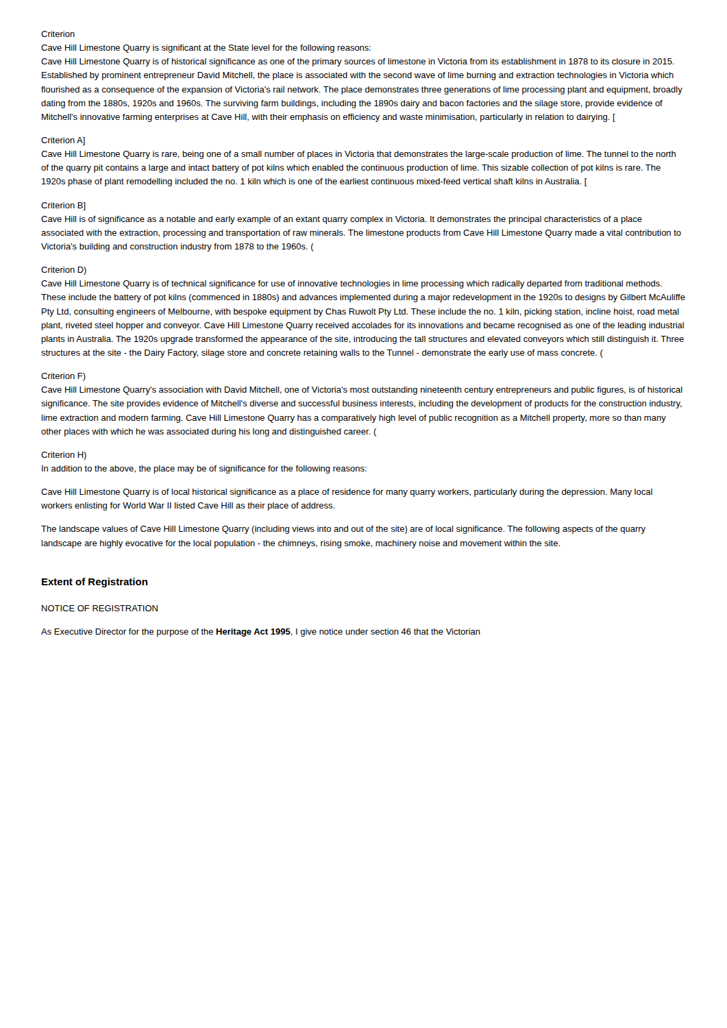Criterion
Cave Hill Limestone Quarry is significant at the State level for the following reasons:
Cave Hill Limestone Quarry is of historical significance as one of the primary sources of limestone in Victoria from its establishment in 1878 to its closure in 2015. Established by prominent entrepreneur David Mitchell, the place is associated with the second wave of lime burning and extraction technologies in Victoria which flourished as a consequence of the expansion of Victoria's rail network. The place demonstrates three generations of lime processing plant and equipment, broadly dating from the 1880s, 1920s and 1960s. The surviving farm buildings, including the 1890s dairy and bacon factories and the silage store, provide evidence of Mitchell's innovative farming enterprises at Cave Hill, with their emphasis on efficiency and waste minimisation, particularly in relation to dairying. [
Criterion A]
Cave Hill Limestone Quarry is rare, being one of a small number of places in Victoria that demonstrates the large-scale production of lime. The tunnel to the north of the quarry pit contains a large and intact battery of pot kilns which enabled the continuous production of lime. This sizable collection of pot kilns is rare. The 1920s phase of plant remodelling included the no. 1 kiln which is one of the earliest continuous mixed-feed vertical shaft kilns in Australia. [
Criterion B]
Cave Hill is of significance as a notable and early example of an extant quarry complex in Victoria. It demonstrates the principal characteristics of a place associated with the extraction, processing and transportation of raw minerals. The limestone products from Cave Hill Limestone Quarry made a vital contribution to Victoria's building and construction industry from 1878 to the 1960s. (
Criterion D)
Cave Hill Limestone Quarry is of technical significance for use of innovative technologies in lime processing which radically departed from traditional methods. These include the battery of pot kilns (commenced in 1880s) and advances implemented during a major redevelopment in the 1920s to designs by Gilbert McAuliffe Pty Ltd, consulting engineers of Melbourne, with bespoke equipment by Chas Ruwolt Pty Ltd. These include the no. 1 kiln, picking station, incline hoist, road metal plant, riveted steel hopper and conveyor. Cave Hill Limestone Quarry received accolades for its innovations and became recognised as one of the leading industrial plants in Australia. The 1920s upgrade transformed the appearance of the site, introducing the tall structures and elevated conveyors which still distinguish it. Three structures at the site - the Dairy Factory, silage store and concrete retaining walls to the Tunnel - demonstrate the early use of mass concrete. (
Criterion F)
Cave Hill Limestone Quarry's association with David Mitchell, one of Victoria's most outstanding nineteenth century entrepreneurs and public figures, is of historical significance. The site provides evidence of Mitchell's diverse and successful business interests, including the development of products for the construction industry, lime extraction and modern farming. Cave Hill Limestone Quarry has a comparatively high level of public recognition as a Mitchell property, more so than many other places with which he was associated during his long and distinguished career. (
Criterion H)
In addition to the above, the place may be of significance for the following reasons:
Cave Hill Limestone Quarry is of local historical significance as a place of residence for many quarry workers, particularly during the depression. Many local workers enlisting for World War II listed Cave Hill as their place of address.
The landscape values of Cave Hill Limestone Quarry (including views into and out of the site) are of local significance. The following aspects of the quarry landscape are highly evocative for the local population - the chimneys, rising smoke, machinery noise and movement within the site.
Extent of Registration
NOTICE OF REGISTRATION
As Executive Director for the purpose of the Heritage Act 1995, I give notice under section 46 that the Victorian